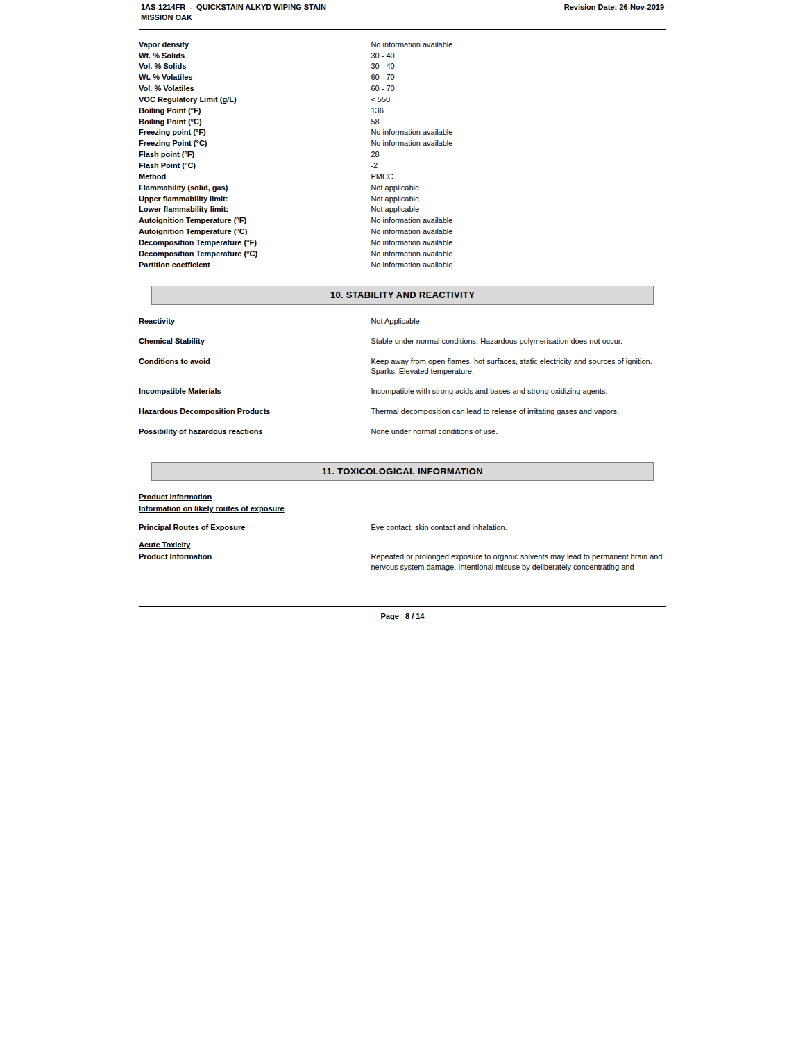| 1AS-1214FR - QUICKSTAIN ALKYD WIPING STAIN MISSION OAK | Revision Date: 26-Nov-2019 |
| Vapor density | No information available |
| Wt. % Solids | 30 - 40 |
| Vol. % Solids | 30 - 40 |
| Wt. % Volatiles | 60 - 70 |
| Vol. % Volatiles | 60 - 70 |
| VOC Regulatory Limit (g/L) | < 550 |
| Boiling Point (°F) | 136 |
| Boiling Point (°C) | 58 |
| Freezing point (°F) | No information available |
| Freezing Point (°C) | No information available |
| Flash point (°F) | 28 |
| Flash Point (°C) | -2 |
| Method | PMCC |
| Flammability (solid, gas) | Not applicable |
| Upper flammability limit: | Not applicable |
| Lower flammability limit: | Not applicable |
| Autoignition Temperature (°F) | No information available |
| Autoignition Temperature (°C) | No information available |
| Decomposition Temperature (°F) | No information available |
| Decomposition Temperature (°C) | No information available |
| Partition coefficient | No information available |
10. STABILITY AND REACTIVITY
| Reactivity | Not Applicable |
| Chemical Stability | Stable under normal conditions. Hazardous polymerisation does not occur. |
| Conditions to avoid | Keep away from open flames, hot surfaces, static electricity and sources of ignition. Sparks. Elevated temperature. |
| Incompatible Materials | Incompatible with strong acids and bases and strong oxidizing agents. |
| Hazardous Decomposition Products | Thermal decomposition can lead to release of irritating gases and vapors. |
| Possibility of hazardous reactions | None under normal conditions of use. |
11. TOXICOLOGICAL INFORMATION
Product Information
Information on likely routes of exposure
| Principal Routes of Exposure | Eye contact, skin contact and inhalation. |
Acute Toxicity
| Product Information | Repeated or prolonged exposure to organic solvents may lead to permanent brain and nervous system damage. Intentional misuse by deliberately concentrating and |
Page 8 / 14